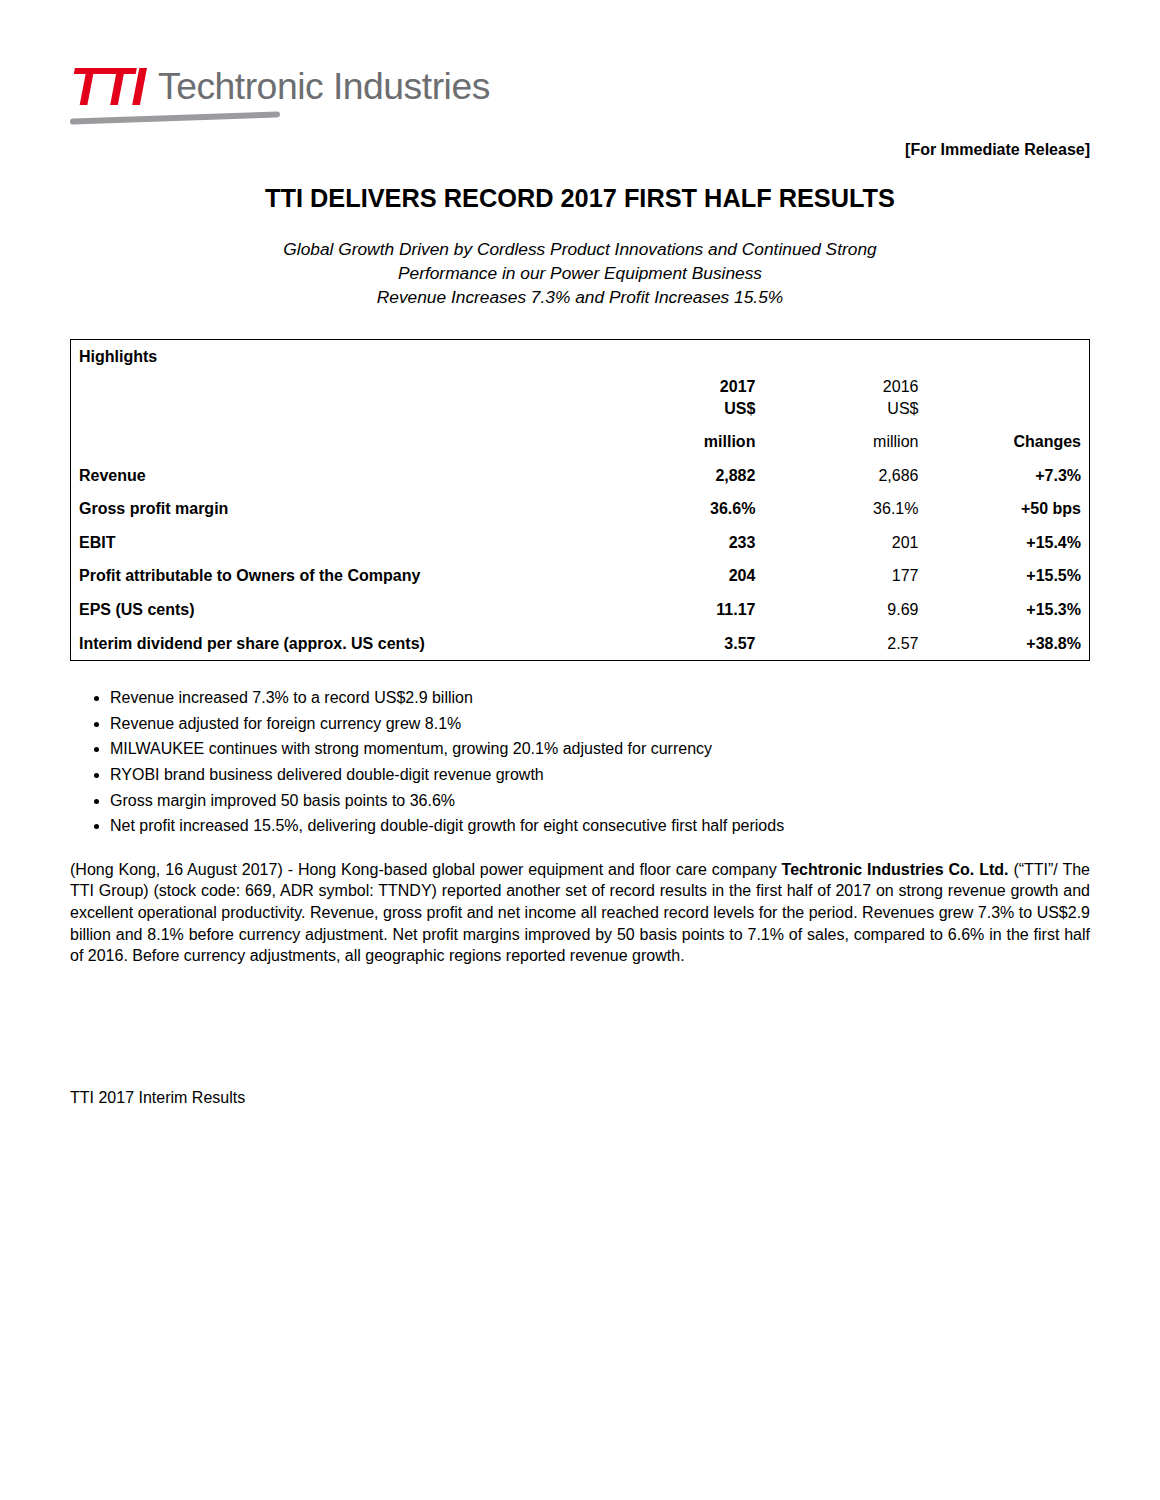TTI
Techtronic Industries
[For Immediate Release]
TTI DELIVERS RECORD 2017 FIRST HALF RESULTS
Global Growth Driven by Cordless Product Innovations and Continued Strong
Performance in our Power Equipment Business
Revenue Increases 7.3% and Profit Increases 15.5%
| Highlights |
| | 2017 US$ | 2016 US$ | |
| | million | million | Changes |
| Revenue | 2,882 | 2,686 | +7.3% |
| Gross profit margin | 36.6% | 36.1% | +50 bps |
| EBIT | 233 | 201 | +15.4% |
| Profit attributable to Owners of the Company | 204 | 177 | +15.5% |
| EPS (US cents) | 11.17 | 9.69 | +15.3% |
| Interim dividend per share (approx. US cents) | 3.57 | 2.57 | +38.8% |
Revenue increased 7.3% to a record US$2.9 billion
Revenue adjusted for foreign currency grew 8.1%
MILWAUKEE continues with strong momentum, growing 20.1% adjusted for currency
RYOBI brand business delivered double-digit revenue growth
Gross margin improved 50 basis points to 36.6%
Net profit increased 15.5%, delivering double-digit growth for eight consecutive first half periods
(Hong Kong, 16 August 2017) - Hong Kong-based global power equipment and floor care company Techtronic Industries Co. Ltd. (“TTI”/ The TTI Group) (stock code: 669, ADR symbol: TTNDY) reported another set of record results in the first half of 2017 on strong revenue growth and excellent operational productivity. Revenue, gross profit and net income all reached record levels for the period. Revenues grew 7.3% to US$2.9 billion and 8.1% before currency adjustment. Net profit margins improved by 50 basis points to 7.1% of sales, compared to 6.6% in the first half of 2016. Before currency adjustments, all geographic regions reported revenue growth.
TTI 2017 Interim Results